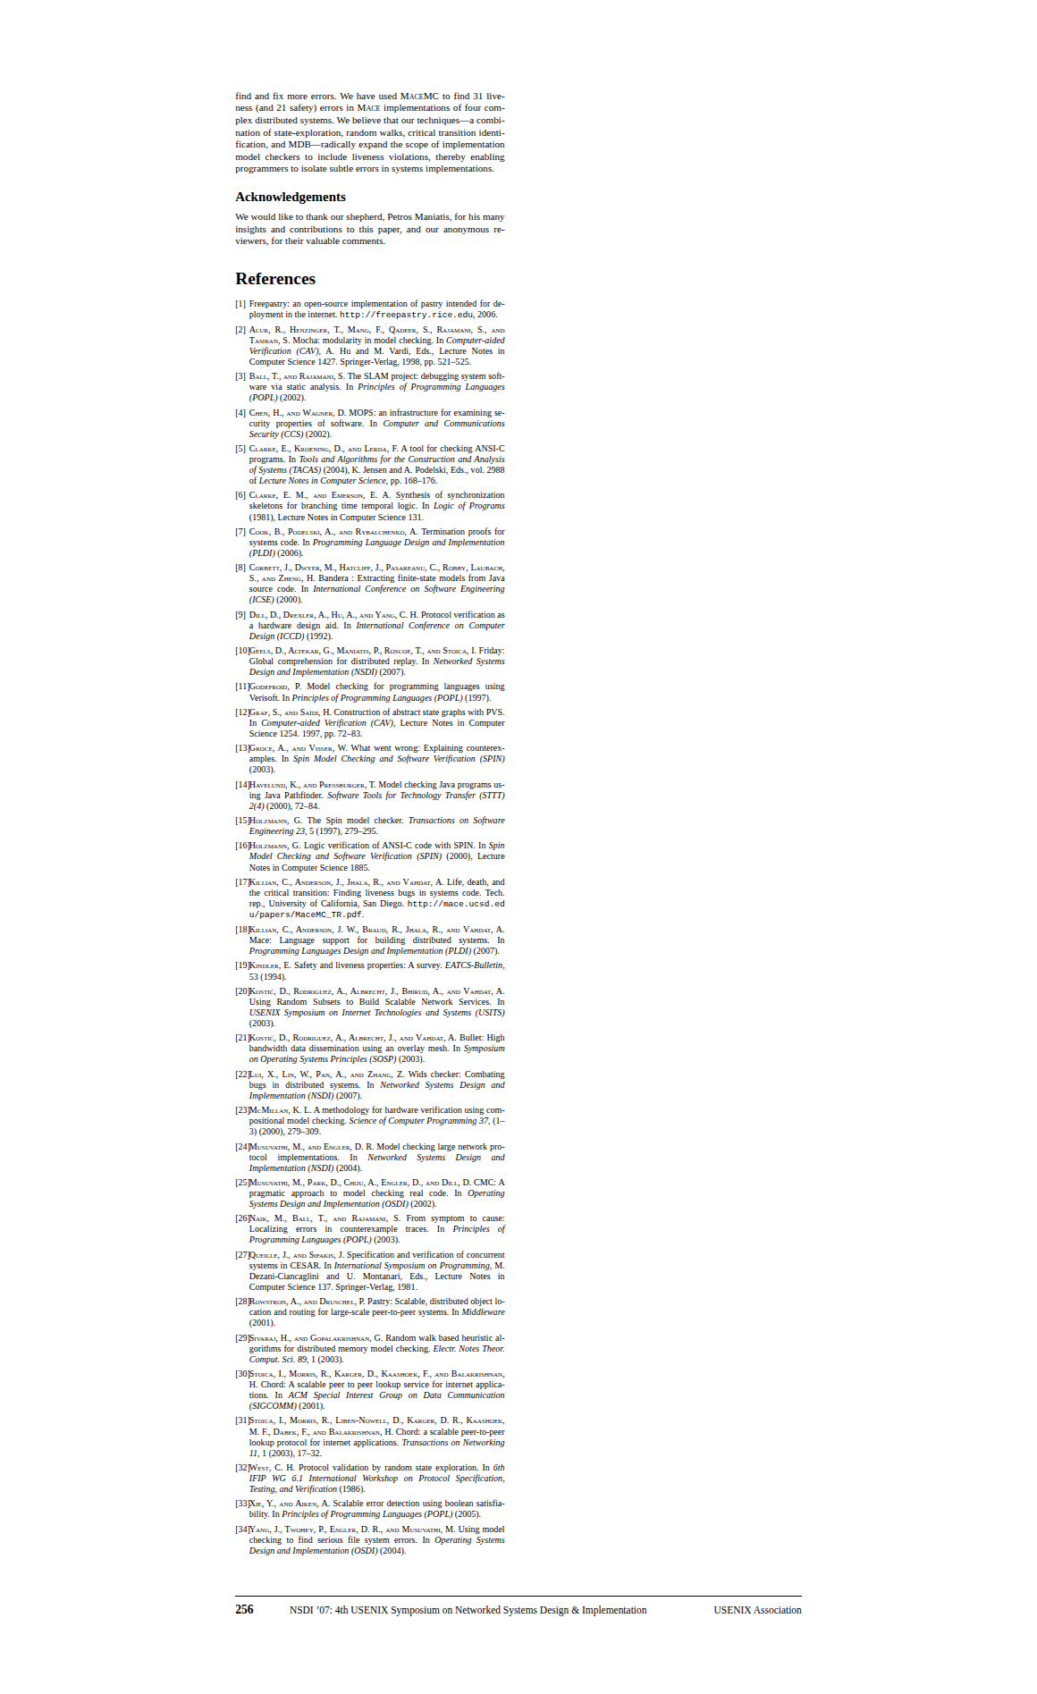find and fix more errors. We have used MaceMC to find 31 liveness (and 21 safety) errors in Mace implementations of four complex distributed systems. We believe that our techniques—a combination of state-exploration, random walks, critical transition identification, and MDB—radically expand the scope of implementation model checkers to include liveness violations, thereby enabling programmers to isolate subtle errors in systems implementations.
Acknowledgements
We would like to thank our shepherd, Petros Maniatis, for his many insights and contributions to this paper, and our anonymous reviewers, for their valuable comments.
References
[1] Freepastry: an open-source implementation of pastry intended for deployment in the internet. http://freepastry.rice.edu, 2006.
[2] Alur, R., Henzinger, T., Mang, F., Qadeer, S., Rajamani, S., and Tasiran, S. Mocha: modularity in model checking. In Computer-aided Verification (CAV), A. Hu and M. Vardi, Eds., Lecture Notes in Computer Science 1427. Springer-Verlag, 1998, pp. 521–525.
[3] Ball, T., and Rajamani, S. The SLAM project: debugging system software via static analysis. In Principles of Programming Languages (POPL) (2002).
[4] Chen, H., and Wagner, D. MOPS: an infrastructure for examining security properties of software. In Computer and Communications Security (CCS) (2002).
[5] Clarke, E., Kroening, D., and Lerda, F. A tool for checking ANSI-C programs. In Tools and Algorithms for the Construction and Analysis of Systems (TACAS) (2004), K. Jensen and A. Podelski, Eds., vol. 2988 of Lecture Notes in Computer Science, pp. 168–176.
[6] Clarke, E. M., and Emerson, E. A. Synthesis of synchronization skeletons for branching time temporal logic. In Logic of Programs (1981), Lecture Notes in Computer Science 131.
[7] Cook, B., Podelski, A., and Rybalchenko, A. Termination proofs for systems code. In Programming Language Design and Implementation (PLDI) (2006).
[8] Corbett, J., Dwyer, M., Hatcliff, J., Pasareanu, C., Robby, Laubach, S., and Zheng, H. Bandera : Extracting finite-state models from Java source code. In International Conference on Software Engineering (ICSE) (2000).
[9] Dill, D., Drexler, A., Hu, A., and Yang, C. H. Protocol verification as a hardware design aid. In International Conference on Computer Design (ICCD) (1992).
[10] Geels, D., Altekar, G., Maniatis, P., Roscoe, T., and Stoica, I. Friday: Global comprehension for distributed replay. In Networked Systems Design and Implementation (NSDI) (2007).
[11] Godefroid, P. Model checking for programming languages using Verisoft. In Principles of Programming Languages (POPL) (1997).
[12] Graf, S., and Saïdi, H. Construction of abstract state graphs with PVS. In Computer-aided Verification (CAV), Lecture Notes in Computer Science 1254. 1997, pp. 72–83.
[13] Groce, A., and Visser, W. What went wrong: Explaining counterexamples. In Spin Model Checking and Software Verification (SPIN) (2003).
[14] Havelund, K., and Pressburger, T. Model checking Java programs using Java Pathfinder. Software Tools for Technology Transfer (STTT) 2(4) (2000), 72–84.
[15] Holzmann, G. The Spin model checker. Transactions on Software Engineering 23, 5 (1997), 279–295.
[16] Holzmann, G. Logic verification of ANSI-C code with SPIN. In Spin Model Checking and Software Verification (SPIN) (2000), Lecture Notes in Computer Science 1885.
[17] Killian, C., Anderson, J., Jhala, R., and Vahdat, A. Life, death, and the critical transition: Finding liveness bugs in systems code. Tech. rep., University of California, San Diego. http://mace.ucsd.edu/papers/MaceMC_TR.pdf.
[18] Killian, C., Anderson, J. W., Braud, R., Jhala, R., and Vahdat, A. Mace: Language support for building distributed systems. In Programming Languages Design and Implementation (PLDI) (2007).
[19] Kindler, E. Safety and liveness properties: A survey. EATCS-Bulletin, 53 (1994).
[20] Kostić, D., Rodriguez, A., Albrecht, J., Bhirud, A., and Vahdat, A. Using Random Subsets to Build Scalable Network Services. In USENIX Symposium on Internet Technologies and Systems (USITS) (2003).
[21] Kostić, D., Rodriguez, A., Albrecht, J., and Vahdat, A. Bullet: High bandwidth data dissemination using an overlay mesh. In Symposium on Operating Systems Principles (SOSP) (2003).
[22] Lui, X., Lin, W., Pan, A., and Zhang, Z. Wids checker: Combating bugs in distributed systems. In Networked Systems Design and Implementation (NSDI) (2007).
[23] McMillan, K. L. A methodology for hardware verification using compositional model checking. Science of Computer Programming 37, (1–3) (2000), 279–309.
[24] Musuvathi, M., and Engler, D. R. Model checking large network protocol implementations. In Networked Systems Design and Implementation (NSDI) (2004).
[25] Musuvathi, M., Park, D., Chou, A., Engler, D., and Dill, D. CMC: A pragmatic approach to model checking real code. In Operating Systems Design and Implementation (OSDI) (2002).
[26] Naik, M., Ball, T., and Rajamani, S. From symptom to cause: Localizing errors in counterexample traces. In Principles of Programming Languages (POPL) (2003).
[27] Queille, J., and Sifakis, J. Specification and verification of concurrent systems in CESAR. In International Symposium on Programming, M. Dezani-Ciancaglini and U. Montanari, Eds., Lecture Notes in Computer Science 137. Springer-Verlag, 1981.
[28] Rowstron, A., and Druschel, P. Pastry: Scalable, distributed object location and routing for large-scale peer-to-peer systems. In Middleware (2001).
[29] Sivaraj, H., and Gopalakrishnan, G. Random walk based heuristic algorithms for distributed memory model checking. Electr. Notes Theor. Comput. Sci. 89, 1 (2003).
[30] Stoica, I., Morris, R., Karger, D., Kaashoek, F., and Balakrishnan, H. Chord: A scalable peer to peer lookup service for internet applications. In ACM Special Interest Group on Data Communication (SIGCOMM) (2001).
[31] Stoica, I., Morris, R., Liben-Nowell, D., Karger, D. R., Kaashoek, M. F., Dabek, F., and Balakrishnan, H. Chord: a scalable peer-to-peer lookup protocol for internet applications. Transactions on Networking 11, 1 (2003), 17–32.
[32] West, C. H. Protocol validation by random state exploration. In 6th IFIP WG 6.1 International Workshop on Protocol Specification, Testing, and Verification (1986).
[33] Xie, Y., and Aiken, A. Scalable error detection using boolean satisfiability. In Principles of Programming Languages (POPL) (2005).
[34] Yang, J., Twohey, P., Engler, D. R., and Musuvathi, M. Using model checking to find serious file system errors. In Operating Systems Design and Implementation (OSDI) (2004).
256
NSDI ’07: 4th USENIX Symposium on Networked Systems Design & Implementation
USENIX Association